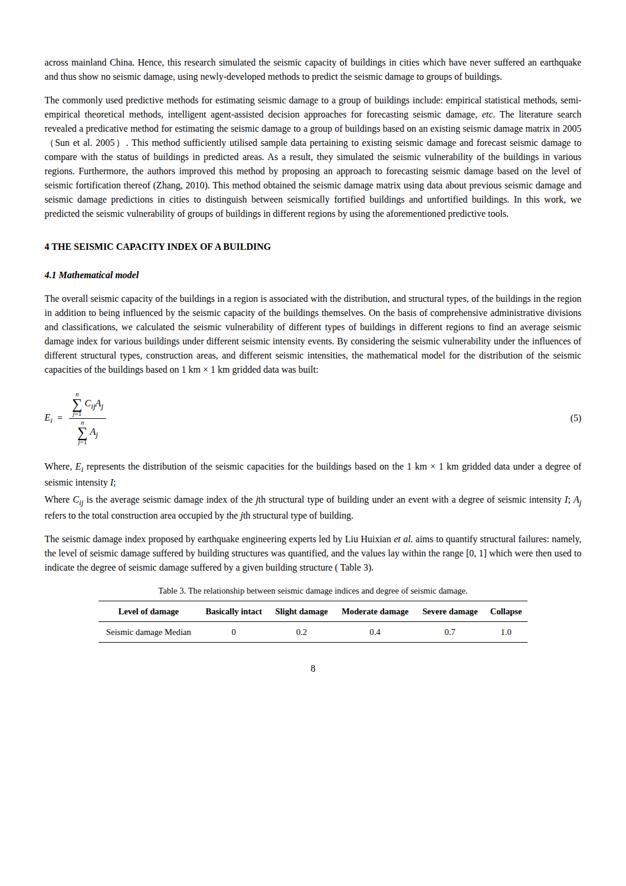across mainland China. Hence, this research simulated the seismic capacity of buildings in cities which have never suffered an earthquake and thus show no seismic damage, using newly-developed methods to predict the seismic damage to groups of buildings.
The commonly used predictive methods for estimating seismic damage to a group of buildings include: empirical statistical methods, semi-empirical theoretical methods, intelligent agent-assisted decision approaches for forecasting seismic damage, etc. The literature search revealed a predicative method for estimating the seismic damage to a group of buildings based on an existing seismic damage matrix in 2005 （Sun et al. 2005）. This method sufficiently utilised sample data pertaining to existing seismic damage and forecast seismic damage to compare with the status of buildings in predicted areas. As a result, they simulated the seismic vulnerability of the buildings in various regions. Furthermore, the authors improved this method by proposing an approach to forecasting seismic damage based on the level of seismic fortification thereof (Zhang, 2010). This method obtained the seismic damage matrix using data about previous seismic damage and seismic damage predictions in cities to distinguish between seismically fortified buildings and unfortified buildings. In this work, we predicted the seismic vulnerability of groups of buildings in different regions by using the aforementioned predictive tools.
4 THE SEISMIC CAPACITY INDEX OF A BUILDING
4.1 Mathematical model
The overall seismic capacity of the buildings in a region is associated with the distribution, and structural types, of the buildings in the region in addition to being influenced by the seismic capacity of the buildings themselves. On the basis of comprehensive administrative divisions and classifications, we calculated the seismic vulnerability of different types of buildings in different regions to find an average seismic damage index for various buildings under different seismic intensity events. By considering the seismic vulnerability under the influences of different structural types, construction areas, and different seismic intensities, the mathematical model for the distribution of the seismic capacities of the buildings based on 1 km × 1 km gridded data was built:
Ei = n ∑ j=1 CijAj n ∑ j=1 Aj (5)
Where, Ei represents the distribution of the seismic capacities for the buildings based on the 1 km × 1 km gridded data under a degree of seismic intensity I;
Where Cij is the average seismic damage index of the jth structural type of building under an event with a degree of seismic intensity I; Aj refers to the total construction area occupied by the jth structural type of building.
The seismic damage index proposed by earthquake engineering experts led by Liu Huixian et al. aims to quantify structural failures: namely, the level of seismic damage suffered by building structures was quantified, and the values lay within the range [0, 1] which were then used to indicate the degree of seismic damage suffered by a given building structure ( Table 3).
Table 3. The relationship between seismic damage indices and degree of seismic damage.
| Level of damage | Basically intact | Slight damage | Moderate damage | Severe damage | Collapse |
| --- | --- | --- | --- | --- | --- |
| Seismic damage Median | 0 | 0.2 | 0.4 | 0.7 | 1.0 |
8